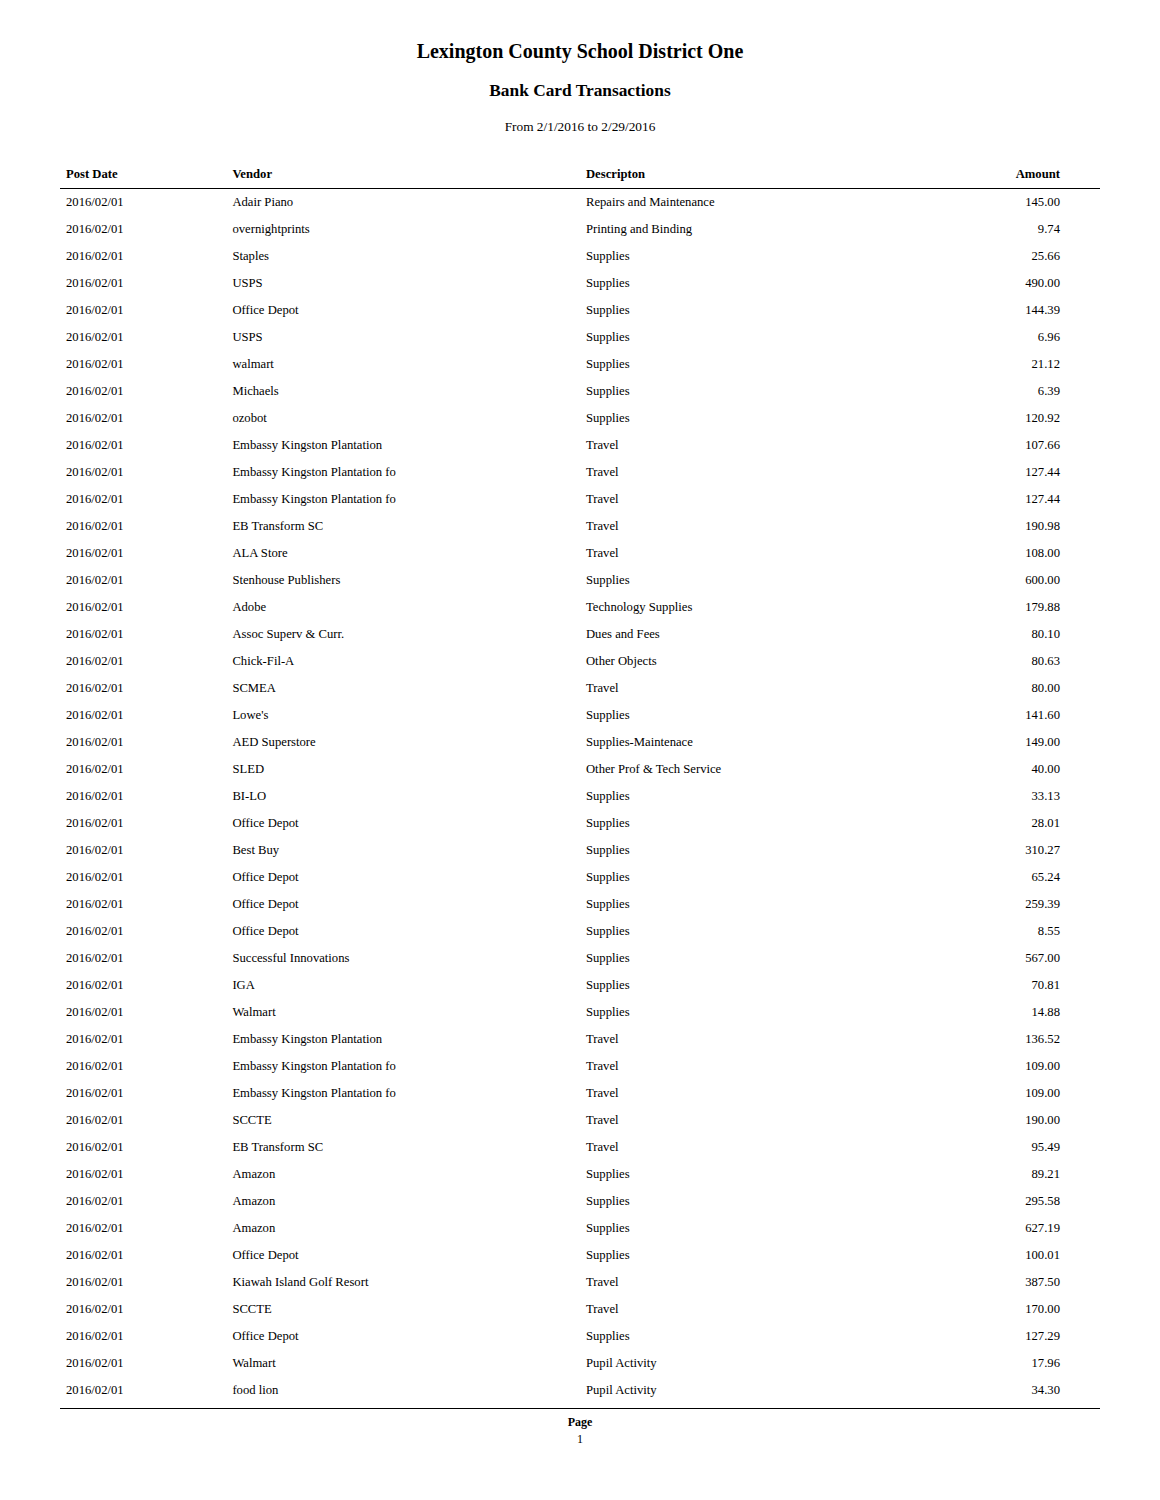Lexington County School District One
Bank Card Transactions
From 2/1/2016 to 2/29/2016
| Post Date | Vendor | Descripton | Amount |
| --- | --- | --- | --- |
| 2016/02/01 | Adair Piano | Repairs and Maintenance | 145.00 |
| 2016/02/01 | overnightprints | Printing and Binding | 9.74 |
| 2016/02/01 | Staples | Supplies | 25.66 |
| 2016/02/01 | USPS | Supplies | 490.00 |
| 2016/02/01 | Office Depot | Supplies | 144.39 |
| 2016/02/01 | USPS | Supplies | 6.96 |
| 2016/02/01 | walmart | Supplies | 21.12 |
| 2016/02/01 | Michaels | Supplies | 6.39 |
| 2016/02/01 | ozobot | Supplies | 120.92 |
| 2016/02/01 | Embassy Kingston Plantation | Travel | 107.66 |
| 2016/02/01 | Embassy Kingston Plantation fo | Travel | 127.44 |
| 2016/02/01 | Embassy Kingston Plantation fo | Travel | 127.44 |
| 2016/02/01 | EB Transform SC | Travel | 190.98 |
| 2016/02/01 | ALA Store | Travel | 108.00 |
| 2016/02/01 | Stenhouse Publishers | Supplies | 600.00 |
| 2016/02/01 | Adobe | Technology Supplies | 179.88 |
| 2016/02/01 | Assoc Superv & Curr. | Dues and Fees | 80.10 |
| 2016/02/01 | Chick-Fil-A | Other Objects | 80.63 |
| 2016/02/01 | SCMEA | Travel | 80.00 |
| 2016/02/01 | Lowe's | Supplies | 141.60 |
| 2016/02/01 | AED Superstore | Supplies-Maintenace | 149.00 |
| 2016/02/01 | SLED | Other Prof & Tech Service | 40.00 |
| 2016/02/01 | BI-LO | Supplies | 33.13 |
| 2016/02/01 | Office Depot | Supplies | 28.01 |
| 2016/02/01 | Best Buy | Supplies | 310.27 |
| 2016/02/01 | Office Depot | Supplies | 65.24 |
| 2016/02/01 | Office Depot | Supplies | 259.39 |
| 2016/02/01 | Office Depot | Supplies | 8.55 |
| 2016/02/01 | Successful Innovations | Supplies | 567.00 |
| 2016/02/01 | IGA | Supplies | 70.81 |
| 2016/02/01 | Walmart | Supplies | 14.88 |
| 2016/02/01 | Embassy Kingston Plantation | Travel | 136.52 |
| 2016/02/01 | Embassy Kingston Plantation fo | Travel | 109.00 |
| 2016/02/01 | Embassy Kingston Plantation fo | Travel | 109.00 |
| 2016/02/01 | SCCTE | Travel | 190.00 |
| 2016/02/01 | EB Transform SC | Travel | 95.49 |
| 2016/02/01 | Amazon | Supplies | 89.21 |
| 2016/02/01 | Amazon | Supplies | 295.58 |
| 2016/02/01 | Amazon | Supplies | 627.19 |
| 2016/02/01 | Office Depot | Supplies | 100.01 |
| 2016/02/01 | Kiawah Island Golf Resort | Travel | 387.50 |
| 2016/02/01 | SCCTE | Travel | 170.00 |
| 2016/02/01 | Office Depot | Supplies | 127.29 |
| 2016/02/01 | Walmart | Pupil Activity | 17.96 |
| 2016/02/01 | food lion | Pupil Activity | 34.30 |
Page
1